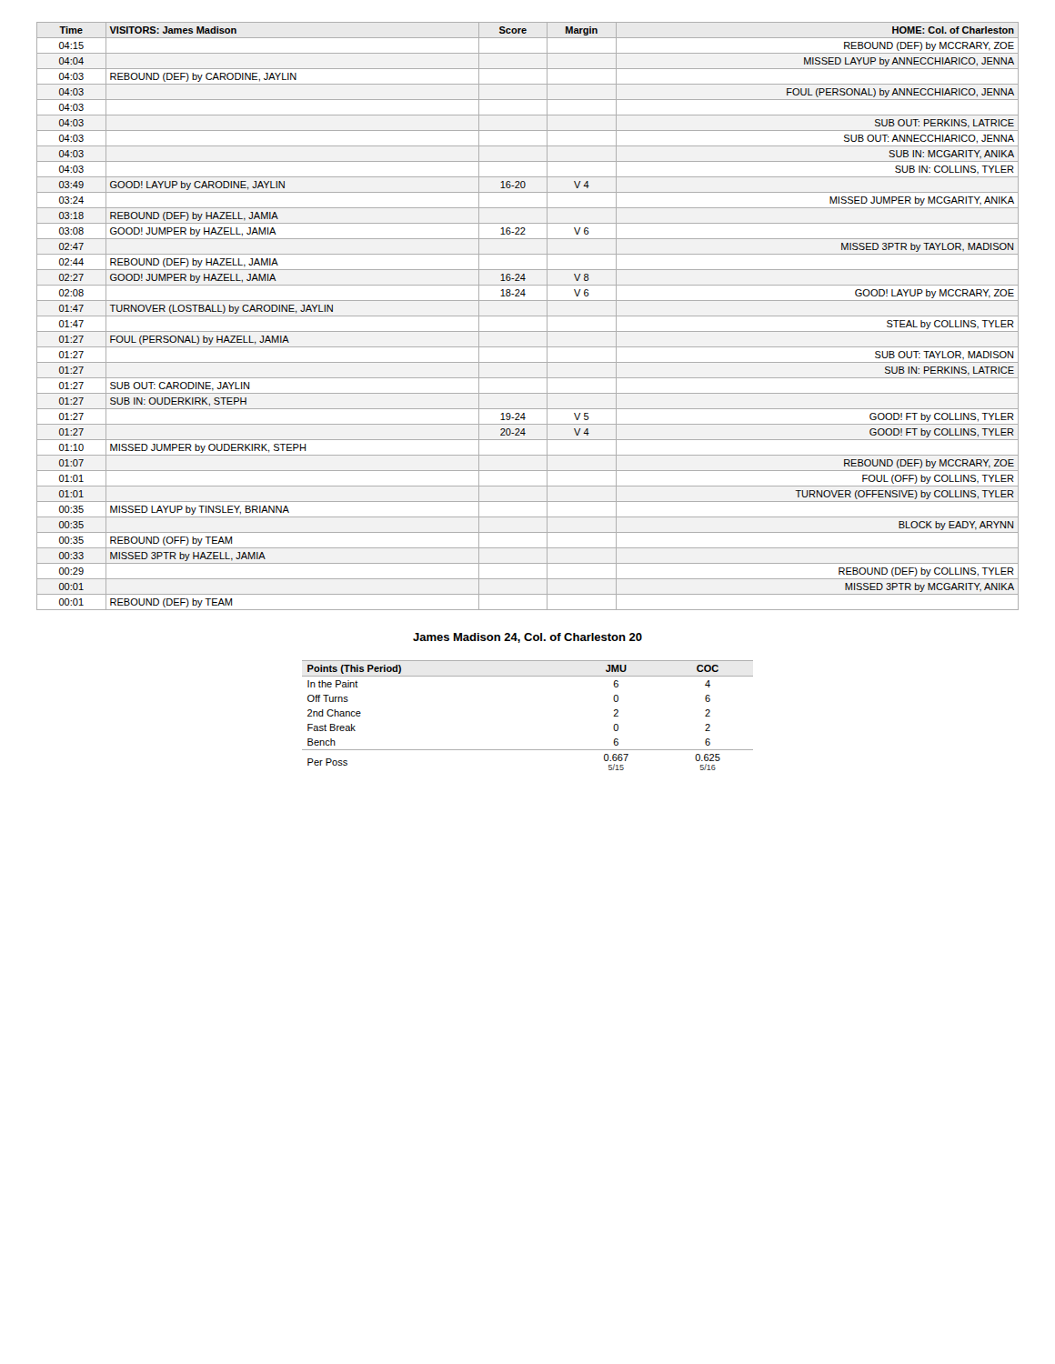| Time | VISITORS: James Madison | Score | Margin | HOME: Col. of Charleston |
| --- | --- | --- | --- | --- |
| 04:15 | | | | REBOUND (DEF) by MCCRARY, ZOE |
| 04:04 | | | | MISSED LAYUP by ANNECCHIARICO, JENNA |
| 04:03 | REBOUND (DEF) by CARODINE, JAYLIN | | | |
| 04:03 | | | | FOUL (PERSONAL) by ANNECCHIARICO, JENNA |
| 04:03 | | | | |
| 04:03 | | | | SUB OUT: PERKINS, LATRICE |
| 04:03 | | | | SUB OUT: ANNECCHIARICO, JENNA |
| 04:03 | | | | SUB IN: MCGARITY, ANIKA |
| 04:03 | | | | SUB IN: COLLINS, TYLER |
| 03:49 | GOOD! LAYUP by CARODINE, JAYLIN | 16-20 | V 4 | |
| 03:24 | | | | MISSED JUMPER by MCGARITY, ANIKA |
| 03:18 | REBOUND (DEF) by HAZELL, JAMIA | | | |
| 03:08 | GOOD! JUMPER by HAZELL, JAMIA | 16-22 | V 6 | |
| 02:47 | | | | MISSED 3PTR by TAYLOR, MADISON |
| 02:44 | REBOUND (DEF) by HAZELL, JAMIA | | | |
| 02:27 | GOOD! JUMPER by HAZELL, JAMIA | 16-24 | V 8 | |
| 02:08 | | 18-24 | V 6 | GOOD! LAYUP by MCCRARY, ZOE |
| 01:47 | TURNOVER (LOSTBALL) by CARODINE, JAYLIN | | | |
| 01:47 | | | | STEAL by COLLINS, TYLER |
| 01:27 | FOUL (PERSONAL) by HAZELL, JAMIA | | | |
| 01:27 | | | | SUB OUT: TAYLOR, MADISON |
| 01:27 | | | | SUB IN: PERKINS, LATRICE |
| 01:27 | SUB OUT: CARODINE, JAYLIN | | | |
| 01:27 | SUB IN: OUDERKIRK, STEPH | | | |
| 01:27 | | 19-24 | V 5 | GOOD! FT by COLLINS, TYLER |
| 01:27 | | 20-24 | V 4 | GOOD! FT by COLLINS, TYLER |
| 01:10 | MISSED JUMPER by OUDERKIRK, STEPH | | | |
| 01:07 | | | | REBOUND (DEF) by MCCRARY, ZOE |
| 01:01 | | | | FOUL (OFF) by COLLINS, TYLER |
| 01:01 | | | | TURNOVER (OFFENSIVE) by COLLINS, TYLER |
| 00:35 | MISSED LAYUP by TINSLEY, BRIANNA | | | |
| 00:35 | | | | BLOCK by EADY, ARYNN |
| 00:35 | REBOUND (OFF) by TEAM | | | |
| 00:33 | MISSED 3PTR by HAZELL, JAMIA | | | |
| 00:29 | | | | REBOUND (DEF) by COLLINS, TYLER |
| 00:01 | | | | MISSED 3PTR by MCGARITY, ANIKA |
| 00:01 | REBOUND (DEF) by TEAM | | | |
James Madison 24, Col. of Charleston 20
| Points (This Period) | JMU | COC |
| --- | --- | --- |
| In the Paint | 6 | 4 |
| Off Turns | 0 | 6 |
| 2nd Chance | 2 | 2 |
| Fast Break | 0 | 2 |
| Bench | 6 | 6 |
| Per Poss | 0.667 5/15 | 0.625 5/16 |